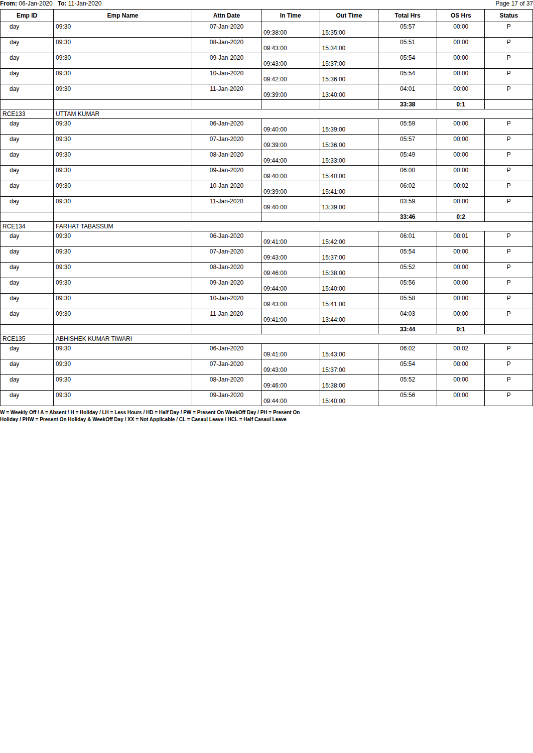From: 06-Jan-2020 To: 11-Jan-2020
Page 17 of 37
| Emp ID | Emp Name | Attn Date | In Time | Out Time | Total Hrs | OS Hrs | Status |
| --- | --- | --- | --- | --- | --- | --- | --- |
| day | 09:30 | 07-Jan-2020 | 09:38:00 | 15:35:00 | 05:57 | 00:00 | P |
| day | 09:30 | 08-Jan-2020 | 09:43:00 | 15:34:00 | 05:51 | 00:00 | P |
| day | 09:30 | 09-Jan-2020 | 09:43:00 | 15:37:00 | 05:54 | 00:00 | P |
| day | 09:30 | 10-Jan-2020 | 09:42:00 | 15:36:00 | 05:54 | 00:00 | P |
| day | 09:30 | 11-Jan-2020 | 09:39:00 | 13:40:00 | 04:01 | 00:00 | P |
| | | | | | 33:38 | 0:1 | |
| RCE133 | UTTAM KUMAR |
| day | 09:30 | 06-Jan-2020 | 09:40:00 | 15:39:00 | 05:59 | 00:00 | P |
| day | 09:30 | 07-Jan-2020 | 09:39:00 | 15:36:00 | 05:57 | 00:00 | P |
| day | 09:30 | 08-Jan-2020 | 09:44:00 | 15:33:00 | 05:49 | 00:00 | P |
| day | 09:30 | 09-Jan-2020 | 09:40:00 | 15:40:00 | 06:00 | 00:00 | P |
| day | 09:30 | 10-Jan-2020 | 09:39:00 | 15:41:00 | 06:02 | 00:02 | P |
| day | 09:30 | 11-Jan-2020 | 09:40:00 | 13:39:00 | 03:59 | 00:00 | P |
| | | | | | 33:46 | 0:2 | |
| RCE134 | FARHAT TABASSUM |
| day | 09:30 | 06-Jan-2020 | 09:41:00 | 15:42:00 | 06:01 | 00:01 | P |
| day | 09:30 | 07-Jan-2020 | 09:43:00 | 15:37:00 | 05:54 | 00:00 | P |
| day | 09:30 | 08-Jan-2020 | 09:46:00 | 15:38:00 | 05:52 | 00:00 | P |
| day | 09:30 | 09-Jan-2020 | 09:44:00 | 15:40:00 | 05:56 | 00:00 | P |
| day | 09:30 | 10-Jan-2020 | 09:43:00 | 15:41:00 | 05:58 | 00:00 | P |
| day | 09:30 | 11-Jan-2020 | 09:41:00 | 13:44:00 | 04:03 | 00:00 | P |
| | | | | | 33:44 | 0:1 | |
| RCE135 | ABHISHEK KUMAR TIWARI |
| day | 09:30 | 06-Jan-2020 | 09:41:00 | 15:43:00 | 06:02 | 00:02 | P |
| day | 09:30 | 07-Jan-2020 | 09:43:00 | 15:37:00 | 05:54 | 00:00 | P |
| day | 09:30 | 08-Jan-2020 | 09:46:00 | 15:38:00 | 05:52 | 00:00 | P |
| day | 09:30 | 09-Jan-2020 | 09:44:00 | 15:40:00 | 05:56 | 00:00 | P |
W = Weekly Off / A = Absent / H = Holiday / LH = Less Hours / HD = Half Day / PW = Present On WeekOff Day / PH = Present On
Holiday / PHW = Present On Holiday & WeekOff Day / XX = Not Applicable / CL = Casaul Leave / HCL = Half Casaul Leave